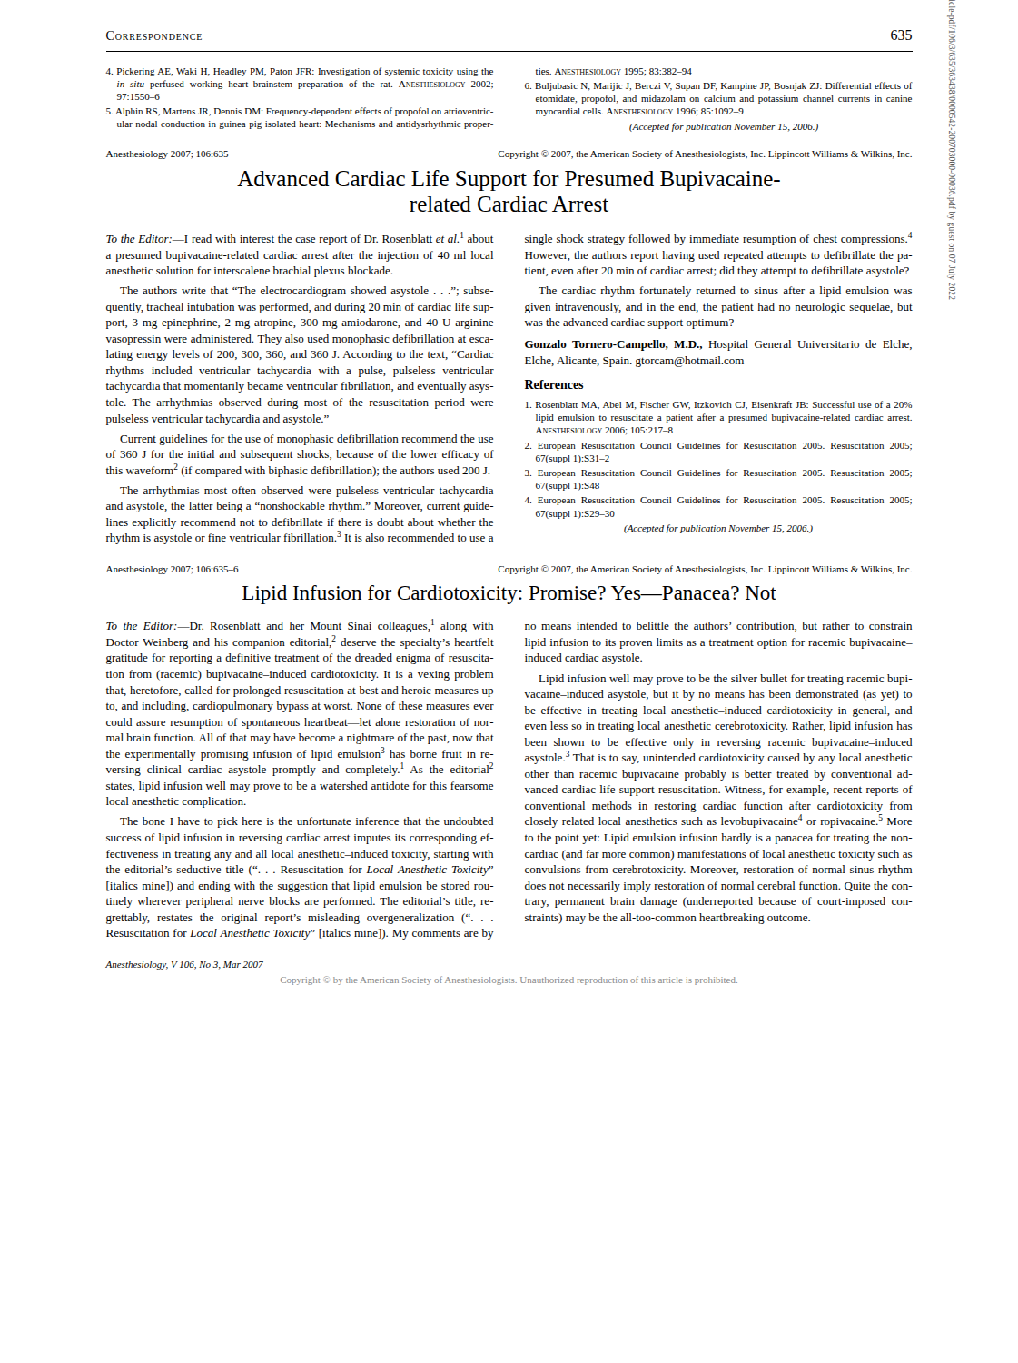Downloaded from http://asa2.silverchair.com/anesthesiology/article-pdf/106/3/635/363438/0000542-200703000-00036.pdf by guest on 07 July 2022
Correspondence 635
4. Pickering AE, Waki H, Headley PM, Paton JFR: Investigation of systemic toxicity using the in situ perfused working heart–brainstem preparation of the rat. Anesthesiology 2002; 97:1550–6
5. Alphin RS, Martens JR, Dennis DM: Frequency-dependent effects of propofol on atrioventricular nodal conduction in guinea pig isolated heart: Mechanisms and antidysrhythmic properties. Anesthesiology 1995; 83:382–94
6. Buljubasic N, Marijic J, Berczi V, Supan DF, Kampine JP, Bosnjak ZJ: Differential effects of etomidate, propofol, and midazolam on calcium and potassium channel currents in canine myocardial cells. Anesthesiology 1996; 85:1092–9
(Accepted for publication November 15, 2006.)
Anesthesiology 2007; 106:635 Copyright © 2007, the American Society of Anesthesiologists, Inc. Lippincott Williams & Wilkins, Inc.
Advanced Cardiac Life Support for Presumed Bupivacaine-
related Cardiac Arrest
To the Editor:—I read with interest the case report of Dr. Rosenblatt et al.1 about a presumed bupivacaine-related cardiac arrest after the injection of 40 ml local anesthetic solution for interscalene brachial plexus blockade.
The authors write that “The electrocardiogram showed asystole . . .”; subsequently, tracheal intubation was performed, and during 20 min of cardiac life support, 3 mg epinephrine, 2 mg atropine, 300 mg amiodarone, and 40 U arginine vasopressin were administered. They also used monophasic defibrillation at escalating energy levels of 200, 300, 360, and 360 J. According to the text, “Cardiac rhythms included ventricular tachycardia with a pulse, pulseless ventricular tachycardia that momentarily became ventricular fibrillation, and eventually asystole. The arrhythmias observed during most of the resuscitation period were pulseless ventricular tachycardia and asystole.”
Current guidelines for the use of monophasic defibrillation recommend the use of 360 J for the initial and subsequent shocks, because of the lower efficacy of this waveform2 (if compared with biphasic defibrillation); the authors used 200 J.
The arrhythmias most often observed were pulseless ventricular tachycardia and asystole, the latter being a “nonshockable rhythm.” Moreover, current guidelines explicitly recommend not to defibrillate if there is doubt about whether the rhythm is asystole or fine ventricular fibrillation.3 It is also recommended to use a single shock strategy followed by immediate resumption of chest compressions.4 However, the authors report having used repeated attempts to defibrillate the patient, even after 20 min of cardiac arrest; did they attempt to defibrillate asystole?
The cardiac rhythm fortunately returned to sinus after a lipid emulsion was given intravenously, and in the end, the patient had no neurologic sequelae, but was the advanced cardiac support optimum?
Gonzalo Tornero-Campello, M.D., Hospital General Universitario de Elche, Elche, Alicante, Spain. gtorcam@hotmail.com
References
1. Rosenblatt MA, Abel M, Fischer GW, Itzkovich CJ, Eisenkraft JB: Successful use of a 20% lipid emulsion to resuscitate a patient after a presumed bupivacaine-related cardiac arrest. Anesthesiology 2006; 105:217–8
2. European Resuscitation Council Guidelines for Resuscitation 2005. Resuscitation 2005; 67(suppl 1):S31–2
3. European Resuscitation Council Guidelines for Resuscitation 2005. Resuscitation 2005; 67(suppl 1):S48
4. European Resuscitation Council Guidelines for Resuscitation 2005. Resuscitation 2005; 67(suppl 1):S29–30
(Accepted for publication November 15, 2006.)
Anesthesiology 2007; 106:635–6 Copyright © 2007, the American Society of Anesthesiologists, Inc. Lippincott Williams & Wilkins, Inc.
Lipid Infusion for Cardiotoxicity: Promise? Yes—Panacea? Not
To the Editor:—Dr. Rosenblatt and her Mount Sinai colleagues,1 along with Doctor Weinberg and his companion editorial,2 deserve the specialty’s heartfelt gratitude for reporting a definitive treatment of the dreaded enigma of resuscitation from (racemic) bupivacaine–induced cardiotoxicity. It is a vexing problem that, heretofore, called for prolonged resuscitation at best and heroic measures up to, and including, cardiopulmonary bypass at worst. None of these measures ever could assure resumption of spontaneous heartbeat—let alone restoration of normal brain function. All of that may have become a nightmare of the past, now that the experimentally promising infusion of lipid emulsion3 has borne fruit in reversing clinical cardiac asystole promptly and completely.1 As the editorial2 states, lipid infusion well may prove to be a watershed antidote for this fearsome local anesthetic complication.
The bone I have to pick here is the unfortunate inference that the undoubted success of lipid infusion in reversing cardiac arrest imputes its corresponding effectiveness in treating any and all local anesthetic–induced toxicity, starting with the editorial’s seductive title (“. . . Resuscitation for Local Anesthetic Toxicity” [italics mine]) and ending with the suggestion that lipid emulsion be stored routinely wherever peripheral nerve blocks are performed. The editorial’s title, regrettably, restates the original report’s misleading overgeneralization (“. . . Resuscitation for Local Anesthetic Toxicity” [italics mine]). My comments are by no means intended to belittle the authors’ contribution, but rather to constrain lipid infusion to its proven limits as a treatment option for racemic bupivacaine–induced cardiac asystole.
Lipid infusion well may prove to be the silver bullet for treating racemic bupivacaine–induced asystole, but it by no means has been demonstrated (as yet) to be effective in treating local anesthetic–induced cardiotoxicity in general, and even less so in treating local anesthetic cerebrotoxicity. Rather, lipid infusion has been shown to be effective only in reversing racemic bupivacaine–induced asystole.3 That is to say, unintended cardiotoxicity caused by any local anesthetic other than racemic bupivacaine probably is better treated by conventional advanced cardiac life support resuscitation. Witness, for example, recent reports of conventional methods in restoring cardiac function after cardiotoxicity from closely related local anesthetics such as levobupivacaine4 or ropivacaine.5 More to the point yet: Lipid emulsion infusion hardly is a panacea for treating the noncardiac (and far more common) manifestations of local anesthetic toxicity such as convulsions from cerebrotoxicity. Moreover, restoration of normal sinus rhythm does not necessarily imply restoration of normal cerebral function. Quite the contrary, permanent brain damage (underreported because of court-imposed constraints) may be the all-too-common heartbreaking outcome.
Anesthesiology, V 106, No 3, Mar 2007
Copyright © by the American Society of Anesthesiologists. Unauthorized reproduction of this article is prohibited.